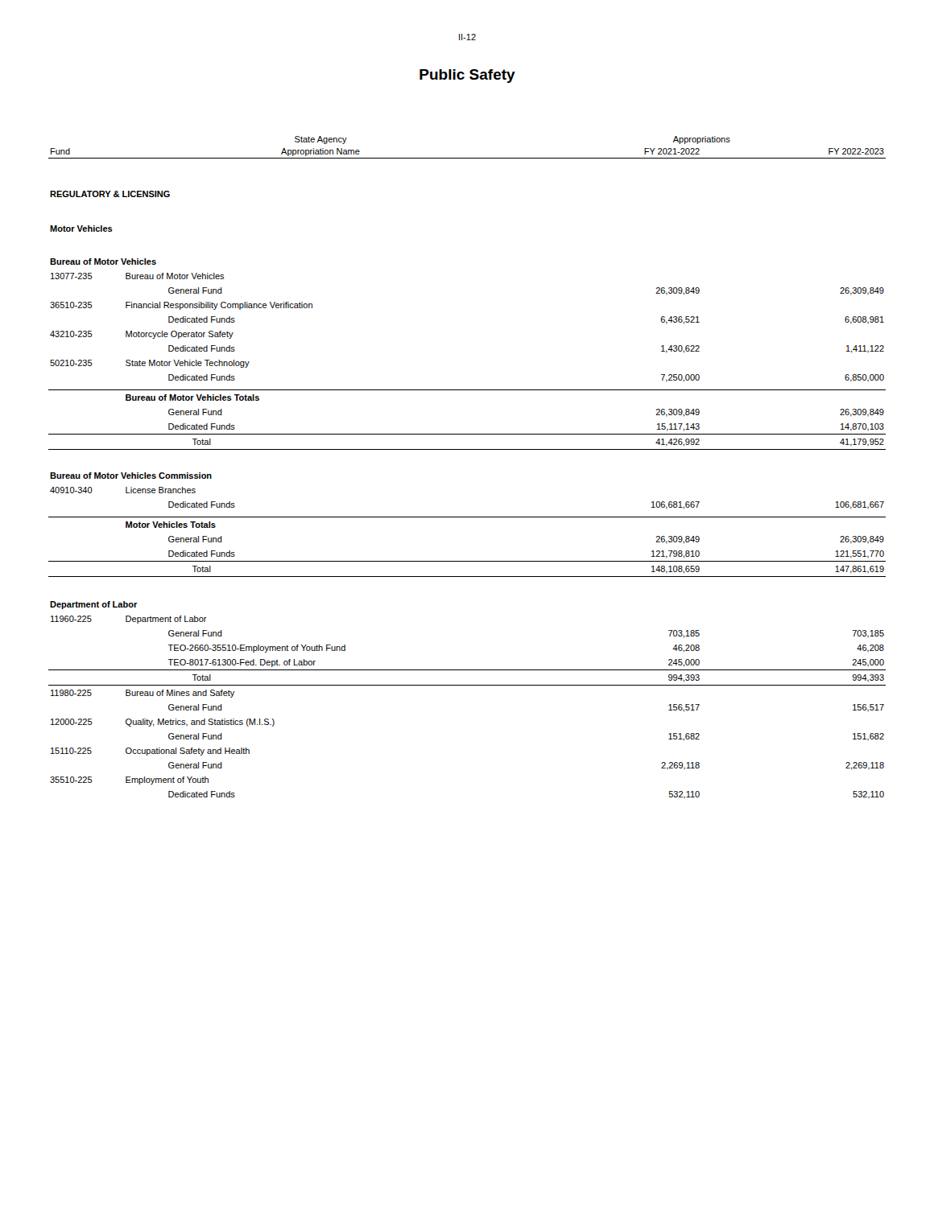II-12
Public Safety
| | State Agency | Appropriations |
| Fund | Appropriation Name | FY 2021-2022 | FY 2022-2023 |
| REGULATORY & LICENSING |
| Motor Vehicles |
| Bureau of Motor Vehicles |
| 13077-235 | Bureau of Motor Vehicles | | |
| | General Fund | 26,309,849 | 26,309,849 |
| 36510-235 | Financial Responsibility Compliance Verification | | |
| | Dedicated Funds | 6,436,521 | 6,608,981 |
| 43210-235 | Motorcycle Operator Safety | | |
| | Dedicated Funds | 1,430,622 | 1,411,122 |
| 50210-235 | State Motor Vehicle Technology | | |
| | Dedicated Funds | 7,250,000 | 6,850,000 |
| | Bureau of Motor Vehicles Totals | | |
| | General Fund | 26,309,849 | 26,309,849 |
| | Dedicated Funds | 15,117,143 | 14,870,103 |
| | Total | 41,426,992 | 41,179,952 |
| Bureau of Motor Vehicles Commission |
| 40910-340 | License Branches | | |
| | Dedicated Funds | 106,681,667 | 106,681,667 |
| | Motor Vehicles Totals | | |
| | General Fund | 26,309,849 | 26,309,849 |
| | Dedicated Funds | 121,798,810 | 121,551,770 |
| | Total | 148,108,659 | 147,861,619 |
| Department of Labor |
| 11960-225 | Department of Labor | | |
| | General Fund | 703,185 | 703,185 |
| | TEO-2660-35510-Employment of Youth Fund | 46,208 | 46,208 |
| | TEO-8017-61300-Fed. Dept. of Labor | 245,000 | 245,000 |
| | Total | 994,393 | 994,393 |
| 11980-225 | Bureau of Mines and Safety | | |
| | General Fund | 156,517 | 156,517 |
| 12000-225 | Quality, Metrics, and Statistics (M.I.S.) | | |
| | General Fund | 151,682 | 151,682 |
| 15110-225 | Occupational Safety and Health | | |
| | General Fund | 2,269,118 | 2,269,118 |
| 35510-225 | Employment of Youth | | |
| | Dedicated Funds | 532,110 | 532,110 |